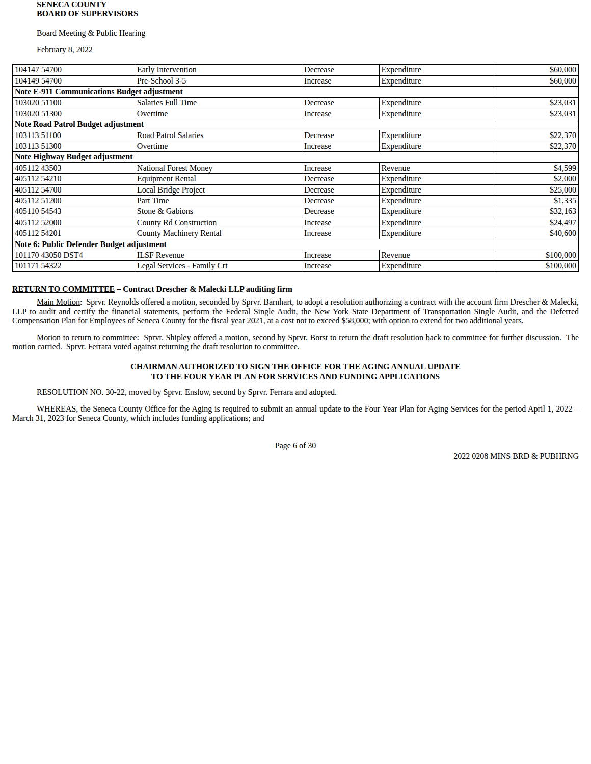SENECA COUNTY
BOARD OF SUPERVISORS
Board Meeting & Public Hearing
February 8, 2022
| 104147 54700 | Early Intervention | Decrease | Expenditure | $60,000 |
| 104149 54700 | Pre-School 3-5 | Increase | Expenditure | $60,000 |
| Note E-911 Communications Budget adjustment | |
| 103020 51100 | Salaries Full Time | Decrease | Expenditure | $23,031 |
| 103020 51300 | Overtime | Increase | Expenditure | $23,031 |
| Note Road Patrol Budget adjustment | |
| 103113 51100 | Road Patrol Salaries | Decrease | Expenditure | $22,370 |
| 103113 51300 | Overtime | Increase | Expenditure | $22,370 |
| Note Highway Budget adjustment | |
| 405112 43503 | National Forest Money | Increase | Revenue | $4,599 |
| 405112 54210 | Equipment Rental | Decrease | Expenditure | $2,000 |
| 405112 54700 | Local Bridge Project | Decrease | Expenditure | $25,000 |
| 405112 51200 | Part Time | Decrease | Expenditure | $1,335 |
| 405110 54543 | Stone & Gabions | Decrease | Expenditure | $32,163 |
| 405112 52000 | County Rd Construction | Increase | Expenditure | $24,497 |
| 405112 54201 | County Machinery Rental | Increase | Expenditure | $40,600 |
| Note 6: Public Defender Budget adjustment | |
| 101170 43050 DST4 | ILSF Revenue | Increase | Revenue | $100,000 |
| 101171 54322 | Legal Services - Family Crt | Increase | Expenditure | $100,000 |
RETURN TO COMMITTEE – Contract Drescher & Malecki LLP auditing firm
Main Motion: Sprvr. Reynolds offered a motion, seconded by Sprvr. Barnhart, to adopt a resolution authorizing a contract with the account firm Drescher & Malecki, LLP to audit and certify the financial statements, perform the Federal Single Audit, the New York State Department of Transportation Single Audit, and the Deferred Compensation Plan for Employees of Seneca County for the fiscal year 2021, at a cost not to exceed $58,000; with option to extend for two additional years.
Motion to return to committee: Sprvr. Shipley offered a motion, second by Sprvr. Borst to return the draft resolution back to committee for further discussion. The motion carried. Sprvr. Ferrara voted against returning the draft resolution to committee.
CHAIRMAN AUTHORIZED TO SIGN THE OFFICE FOR THE AGING ANNUAL UPDATE
TO THE FOUR YEAR PLAN FOR SERVICES AND FUNDING APPLICATIONS
RESOLUTION NO. 30-22, moved by Sprvr. Enslow, second by Sprvr. Ferrara and adopted.
WHEREAS, the Seneca County Office for the Aging is required to submit an annual update to the Four Year Plan for Aging Services for the period April 1, 2022 – March 31, 2023 for Seneca County, which includes funding applications; and
Page 6 of 30
2022 0208 MINS BRD & PUBHRNG